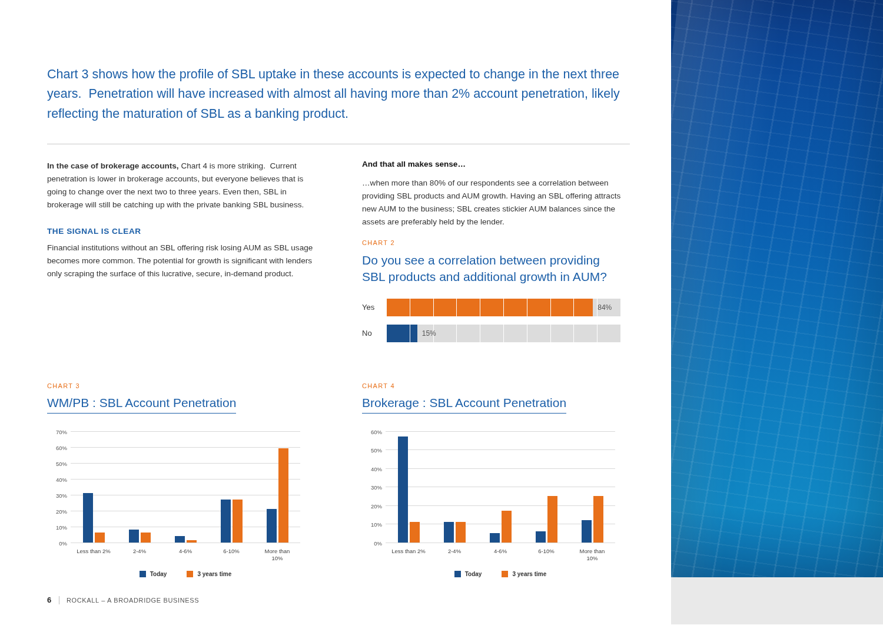Chart 3 shows how the profile of SBL uptake in these accounts is expected to change in the next three years. Penetration will have increased with almost all having more than 2% account penetration, likely reflecting the maturation of SBL as a banking product.
In the case of brokerage accounts, Chart 4 is more striking. Current penetration is lower in brokerage accounts, but everyone believes that is going to change over the next two to three years. Even then, SBL in brokerage will still be catching up with the private banking SBL business.
The signal is clear
Financial institutions without an SBL offering risk losing AUM as SBL usage becomes more common. The potential for growth is significant with lenders only scraping the surface of this lucrative, secure, in-demand product.
And that all makes sense…
…when more than 80% of our respondents see a correlation between providing SBL products and AUM growth. Having an SBL offering attracts new AUM to the business; SBL creates stickier AUM balances since the assets are preferably held by the lender.
Chart 2
Do you see a correlation between providing
SBL products and additional growth in AUM?
Yes
84%
No
15%
Chart 3
WM/PB : SBL Account Penetration
70%
60%
50%
40%
30%
20%
10%
0%
Less than 2% 2-4% 4-6% 6-10% More than
10%
Today
3 years time
Chart 4
Brokerage : SBL Account Penetration
60%
50%
40%
30%
20%
10%
0%
Less than 2% 2-4% 4-6% 6-10% More than
10%
Today
3 years time
6 ROCKALL – A BROADRIDGE BUSINESS